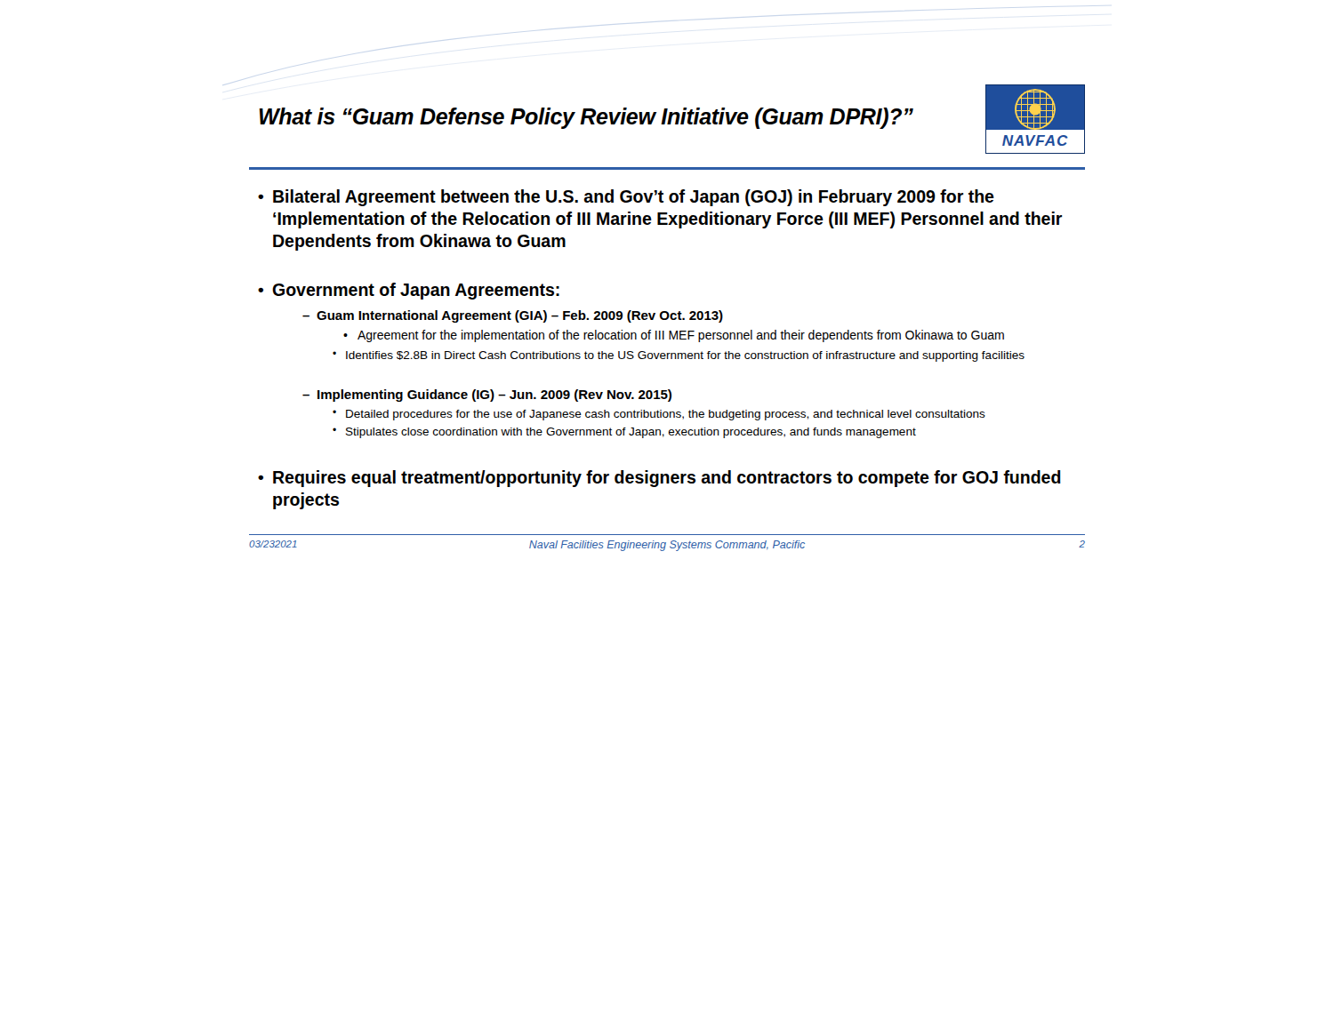What is “Guam Defense Policy Review Initiative (Guam DPRI)?”
NAVFAC
Bilateral Agreement between the U.S. and Gov’t of Japan (GOJ) in February 2009 for the ‘Implementation of the Relocation of III Marine Expeditionary Force (III MEF) Personnel and their Dependents from Okinawa to Guam
Government of Japan Agreements:
Guam International Agreement (GIA) – Feb. 2009 (Rev Oct. 2013)
Agreement for the implementation of the relocation of III MEF personnel and their dependents from Okinawa to Guam
Identifies $2.8B in Direct Cash Contributions to the US Government for the construction of infrastructure and supporting facilities
Implementing Guidance (IG) – Jun. 2009 (Rev Nov. 2015)
Detailed procedures for the use of Japanese cash contributions, the budgeting process, and technical level consultations
Stipulates close coordination with the Government of Japan, execution procedures, and funds management
Requires equal treatment/opportunity for designers and contractors to compete for GOJ funded projects
03/232021
Naval Facilities Engineering Systems Command, Pacific
2